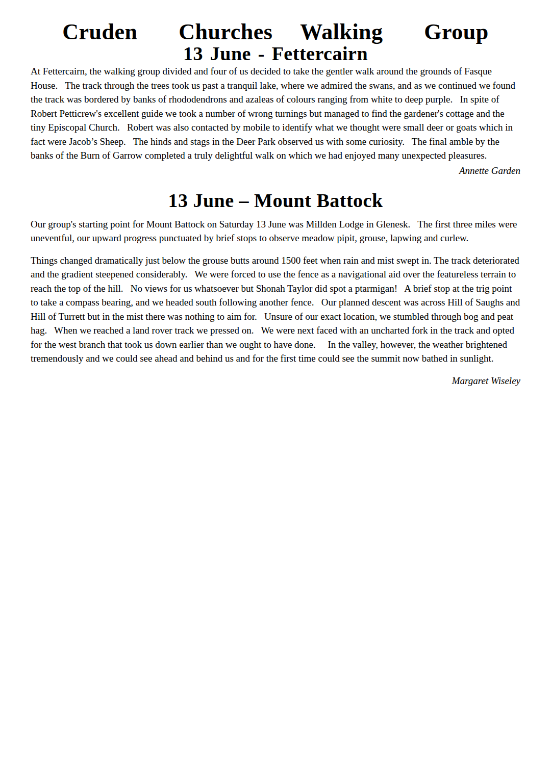Cruden Churches Walking Group 13 June - Fettercairn
At Fettercairn, the walking group divided and four of us decided to take the gentler walk around the grounds of Fasque House. The track through the trees took us past a tranquil lake, where we admired the swans, and as we continued we found the track was bordered by banks of rhododendrons and azaleas of colours ranging from white to deep purple. In spite of Robert Petticrew's excellent guide we took a number of wrong turnings but managed to find the gardener's cottage and the tiny Episcopal Church. Robert was also contacted by mobile to identify what we thought were small deer or goats which in fact were Jacob’s Sheep. The hinds and stags in the Deer Park observed us with some curiosity. The final amble by the banks of the Burn of Garrow completed a truly delightful walk on which we had enjoyed many unexpected pleasures.
Annette Garden
13 June – Mount Battock
Our group's starting point for Mount Battock on Saturday 13 June was Millden Lodge in Glenesk. The first three miles were uneventful, our upward progress punctuated by brief stops to observe meadow pipit, grouse, lapwing and curlew.
Things changed dramatically just below the grouse butts around 1500 feet when rain and mist swept in. The track deteriorated and the gradient steepened considerably. We were forced to use the fence as a navigational aid over the featureless terrain to reach the top of the hill. No views for us whatsoever but Shonah Taylor did spot a ptarmigan! A brief stop at the trig point to take a compass bearing, and we headed south following another fence. Our planned descent was across Hill of Saughs and Hill of Turrett but in the mist there was nothing to aim for. Unsure of our exact location, we stumbled through bog and peat hag. When we reached a land rover track we pressed on. We were next faced with an uncharted fork in the track and opted for the west branch that took us down earlier than we ought to have done. In the valley, however, the weather brightened tremendously and we could see ahead and behind us and for the first time could see the summit now bathed in sunlight.
Margaret Wiseley